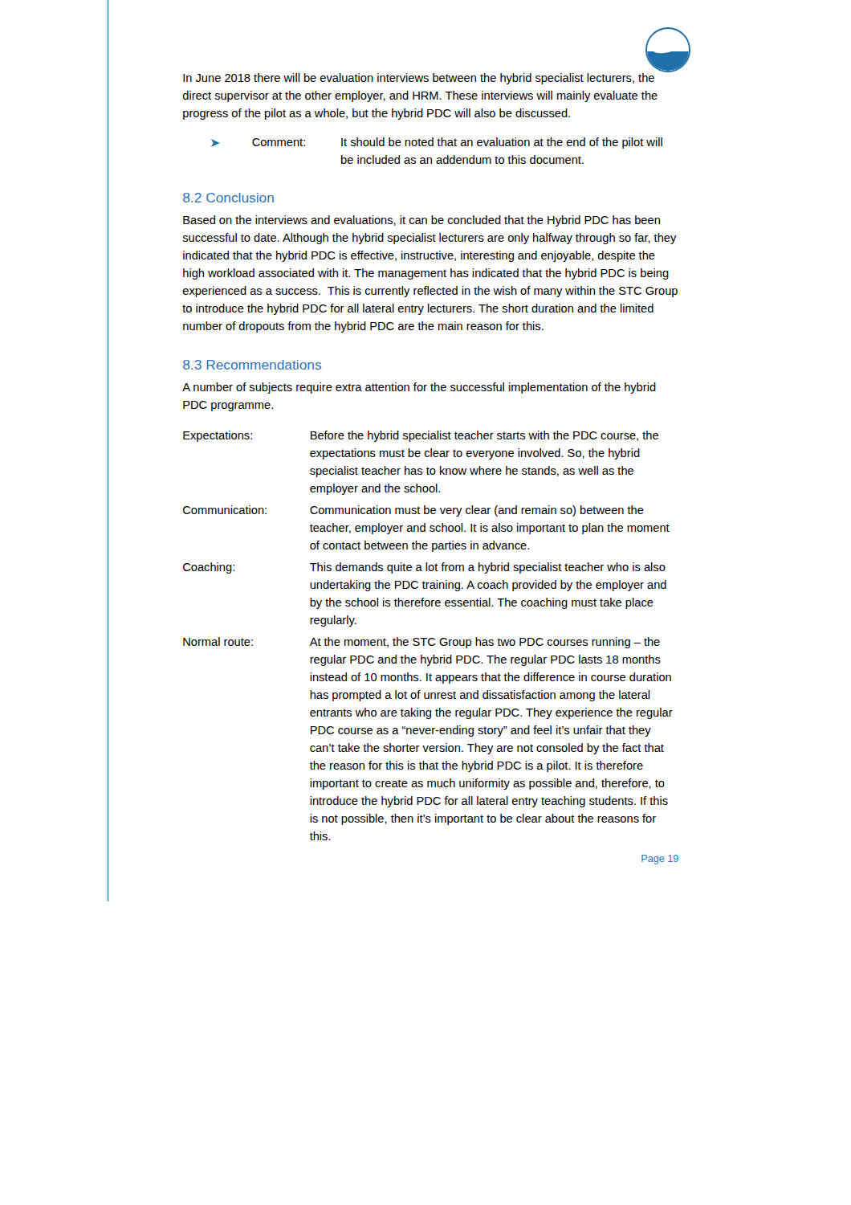In June 2018 there will be evaluation interviews between the hybrid specialist lecturers, the direct supervisor at the other employer, and HRM. These interviews will mainly evaluate the progress of the pilot as a whole, but the hybrid PDC will also be discussed.
➤
Comment:
It should be noted that an evaluation at the end of the pilot will be included as an addendum to this document.
8.2 Conclusion
Based on the interviews and evaluations, it can be concluded that the Hybrid PDC has been successful to date. Although the hybrid specialist lecturers are only halfway through so far, they indicated that the hybrid PDC is effective, instructive, interesting and enjoyable, despite the high workload associated with it. The management has indicated that the hybrid PDC is being experienced as a success. This is currently reflected in the wish of many within the STC Group to introduce the hybrid PDC for all lateral entry lecturers. The short duration and the limited number of dropouts from the hybrid PDC are the main reason for this.
8.3 Recommendations
A number of subjects require extra attention for the successful implementation of the hybrid PDC programme.
Expectations:
Before the hybrid specialist teacher starts with the PDC course, the expectations must be clear to everyone involved. So, the hybrid specialist teacher has to know where he stands, as well as the employer and the school.
Communication:
Communication must be very clear (and remain so) between the teacher, employer and school. It is also important to plan the moment of contact between the parties in advance.
Coaching:
This demands quite a lot from a hybrid specialist teacher who is also undertaking the PDC training. A coach provided by the employer and by the school is therefore essential. The coaching must take place regularly.
Normal route:
At the moment, the STC Group has two PDC courses running – the regular PDC and the hybrid PDC. The regular PDC lasts 18 months instead of 10 months. It appears that the difference in course duration has prompted a lot of unrest and dissatisfaction among the lateral entrants who are taking the regular PDC. They experience the regular PDC course as a “never-ending story” and feel it’s unfair that they can’t take the shorter version. They are not consoled by the fact that the reason for this is that the hybrid PDC is a pilot. It is therefore important to create as much uniformity as possible and, therefore, to introduce the hybrid PDC for all lateral entry teaching students. If this is not possible, then it’s important to be clear about the reasons for this.
Page 19